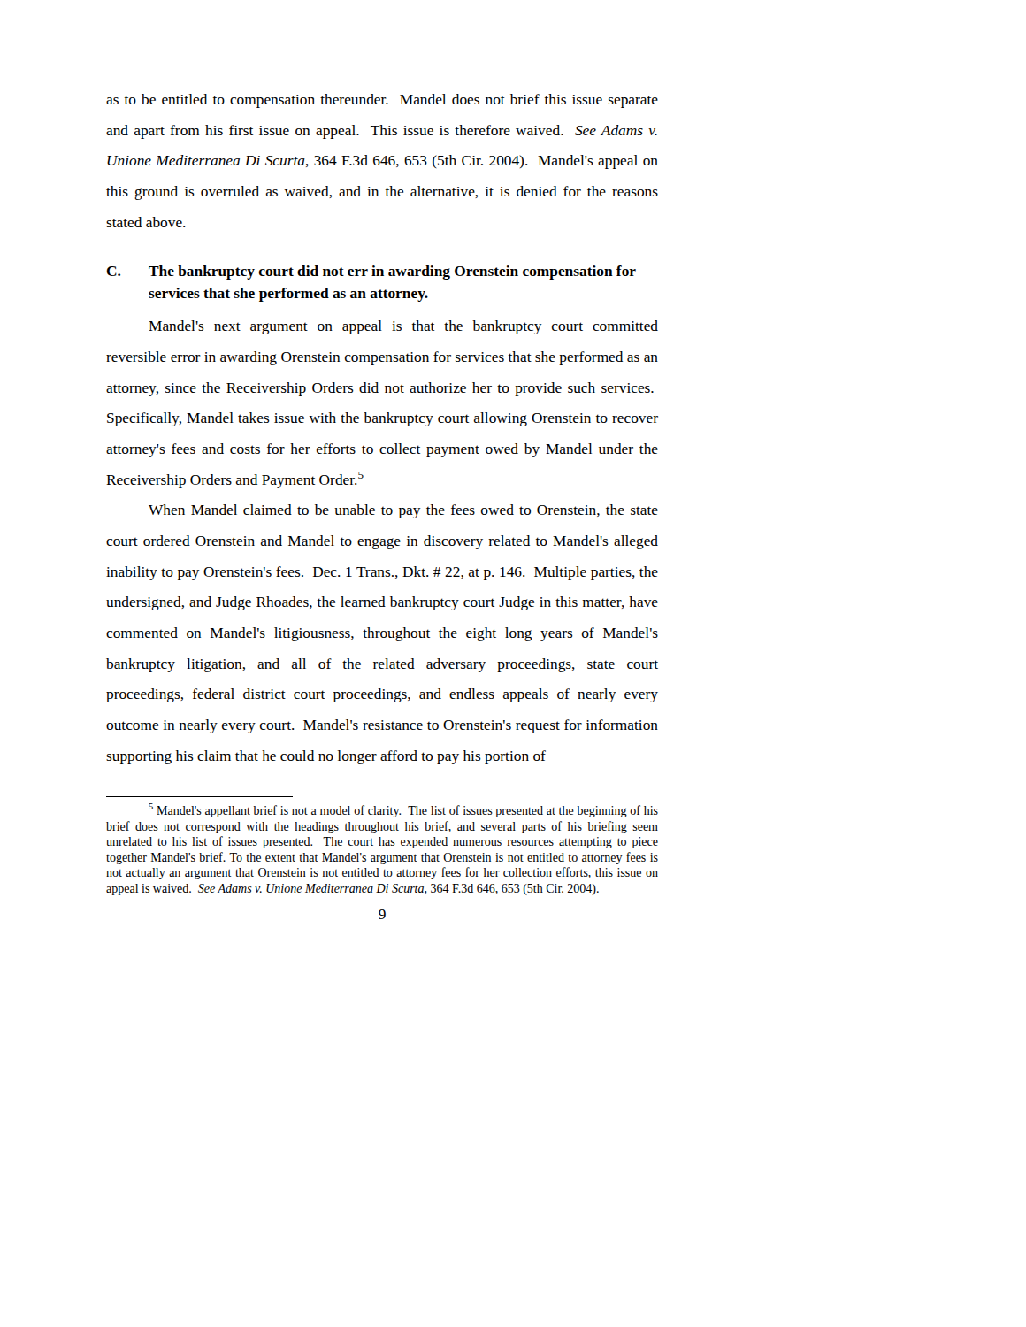as to be entitled to compensation thereunder. Mandel does not brief this issue separate and apart from his first issue on appeal. This issue is therefore waived. See Adams v. Unione Mediterranea Di Scurta, 364 F.3d 646, 653 (5th Cir. 2004). Mandel's appeal on this ground is overruled as waived, and in the alternative, it is denied for the reasons stated above.
C.
The bankruptcy court did not err in awarding Orenstein compensation for services that she performed as an attorney.
Mandel's next argument on appeal is that the bankruptcy court committed reversible error in awarding Orenstein compensation for services that she performed as an attorney, since the Receivership Orders did not authorize her to provide such services. Specifically, Mandel takes issue with the bankruptcy court allowing Orenstein to recover attorney's fees and costs for her efforts to collect payment owed by Mandel under the Receivership Orders and Payment Order.5
When Mandel claimed to be unable to pay the fees owed to Orenstein, the state court ordered Orenstein and Mandel to engage in discovery related to Mandel's alleged inability to pay Orenstein's fees. Dec. 1 Trans., Dkt. # 22, at p. 146. Multiple parties, the undersigned, and Judge Rhoades, the learned bankruptcy court Judge in this matter, have commented on Mandel's litigiousness, throughout the eight long years of Mandel's bankruptcy litigation, and all of the related adversary proceedings, state court proceedings, federal district court proceedings, and endless appeals of nearly every outcome in nearly every court. Mandel's resistance to Orenstein's request for information supporting his claim that he could no longer afford to pay his portion of
5 Mandel's appellant brief is not a model of clarity. The list of issues presented at the beginning of his brief does not correspond with the headings throughout his brief, and several parts of his briefing seem unrelated to his list of issues presented. The court has expended numerous resources attempting to piece together Mandel's brief. To the extent that Mandel's argument that Orenstein is not entitled to attorney fees is not actually an argument that Orenstein is not entitled to attorney fees for her collection efforts, this issue on appeal is waived. See Adams v. Unione Mediterranea Di Scurta, 364 F.3d 646, 653 (5th Cir. 2004).
9